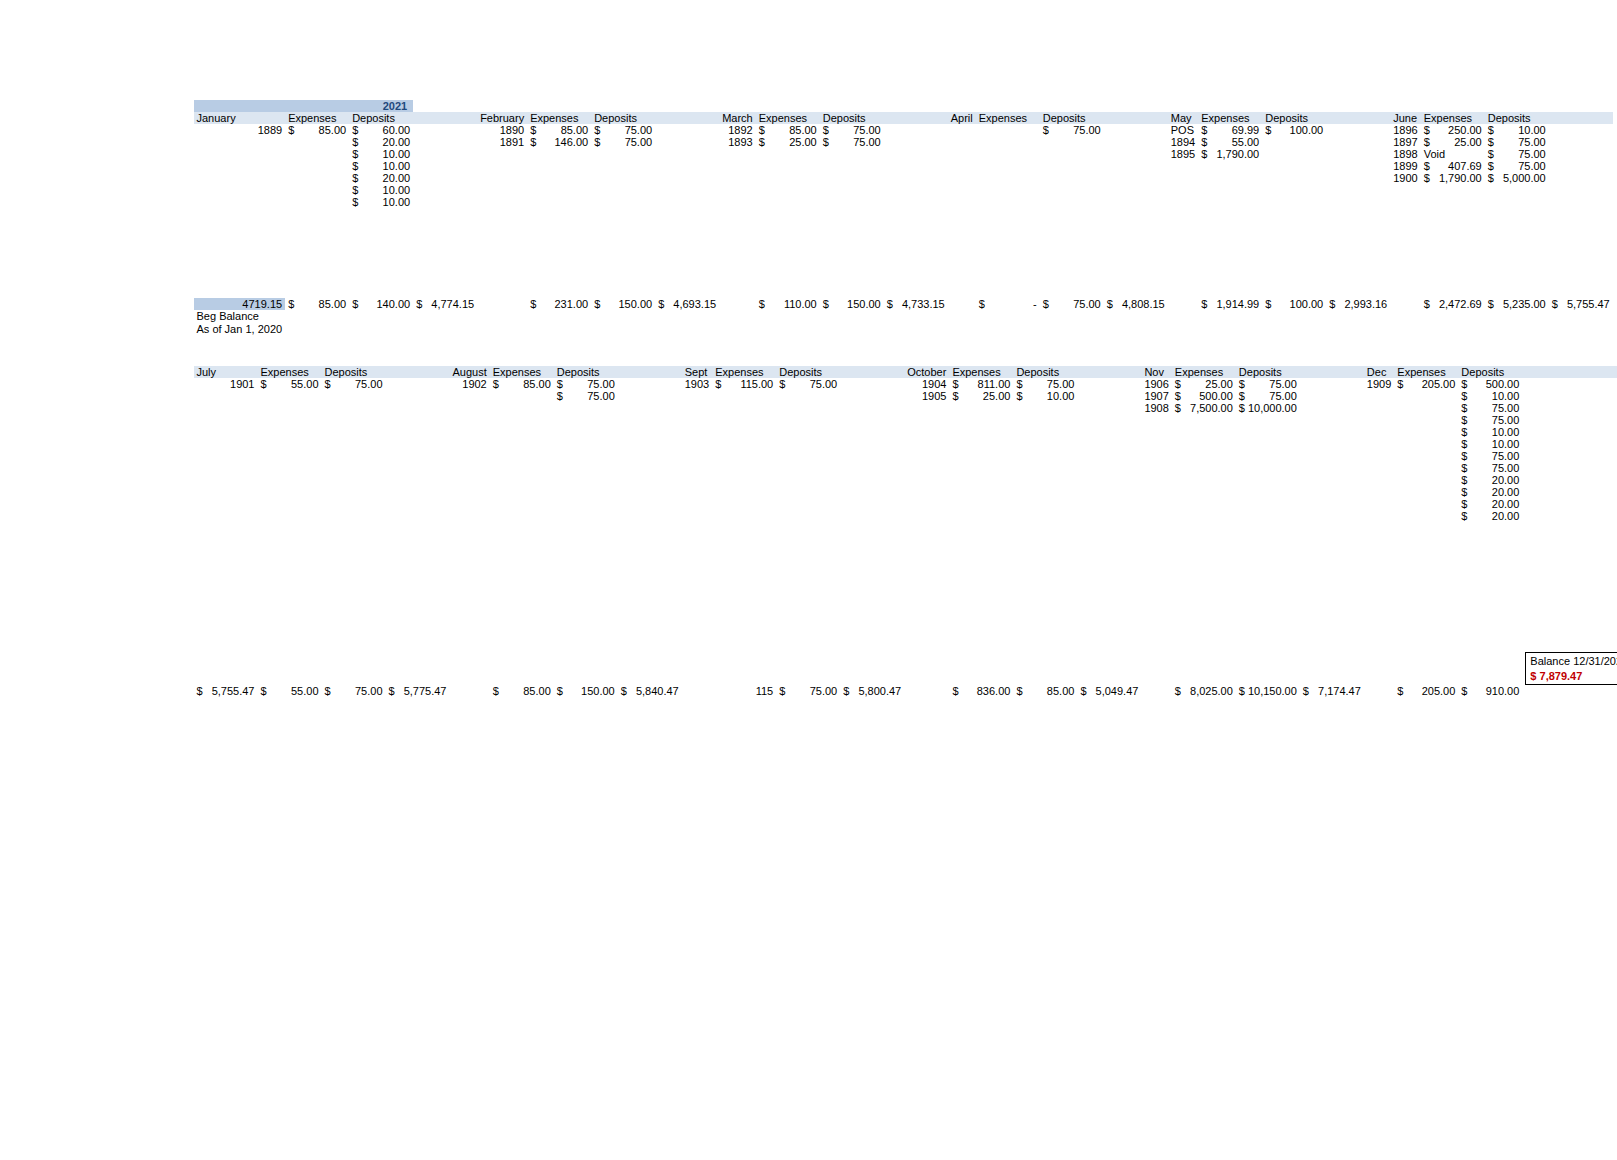| 2021 | |
| January | Expenses | Deposits | | February | Expenses | Deposits | | March | Expenses | Deposits | | April | Expenses | Deposits | | May | Expenses | Deposits | | June | Expenses | Deposits | |
| 1889 | 85.00 | 60.00 | | 1890 | 85.00 | 75.00 | | 1892 | 85.00 | 75.00 | | | | 75.00 | | POS | 69.99 | 100.00 | | 1896 | 250.00 | 10.00 | |
| | | 20.00 | | 1891 | 146.00 | 75.00 | | 1893 | 25.00 | 75.00 | | | | | | 1894 | 55.00 | | | 1897 | 25.00 | 75.00 | |
| | | 10.00 | | | | | | | | | | | | | | 1895 | 1,790.00 | | | 1898 | Void | 75.00 | |
| | | 10.00 | | | | | | | | | | | | | | | | | | 1899 | 407.69 | 75.00 | |
| | | 20.00 | | | | | | | | | | | | | | | | | | 1900 | 1,790.00 | 5,000.00 | |
| | | 10.00 | | |
| | | 10.00 | | |
| 4719.15 | 85.00 | 140.00 | 4,774.15 | | 231.00 | 150.00 | 4,693.15 | | 110.00 | 150.00 | 4,733.15 | | - | 75.00 | 4,808.15 | | 1,914.99 | 100.00 | 2,993.16 | | 2,472.69 | 5,235.00 | 5,755.47 |
| Beg Balance | |
| As of Jan 1, 2020 | |
| July | Expenses | Deposits | | August | Expenses | Deposits | | Sept | Expenses | Deposits | | October | Expenses | Deposits | | Nov | Expenses | Deposits | | Dec | Expenses | Deposits | |
| 1901 | 55.00 | 75.00 | | 1902 | 85.00 | 75.00 | | 1903 | 115.00 | 75.00 | | 1904 | 811.00 | 75.00 | | 1906 | 25.00 | 75.00 | | 1909 | 205.00 | 500.00 | |
| | | | | | | 75.00 | | | | | | 1905 | 25.00 | 10.00 | | 1907 | 500.00 | 75.00 | | | | 10.00 | |
| | 1908 | 7,500.00 | 10,000.00 | | | | 75.00 | |
| | | | 75.00 | |
| | | | 10.00 | |
| | | | 10.00 | |
| | | | 75.00 | |
| | | | 75.00 | |
| | | | 20.00 | |
| | | | 20.00 | |
| | | | 20.00 | |
| | | | 20.00 | |
| | Balance 12/31/2021 $ 7,879.47 |
| 5,755.47 | 55.00 | 75.00 | 5,775.47 | | 85.00 | 150.00 | 5,840.47 | | 115 | 75.00 | 5,800.47 | | 836.00 | 85.00 | 5,049.47 | | 8,025.00 | 10,150.00 | 7,174.47 | | 205.00 | 910.00 | |